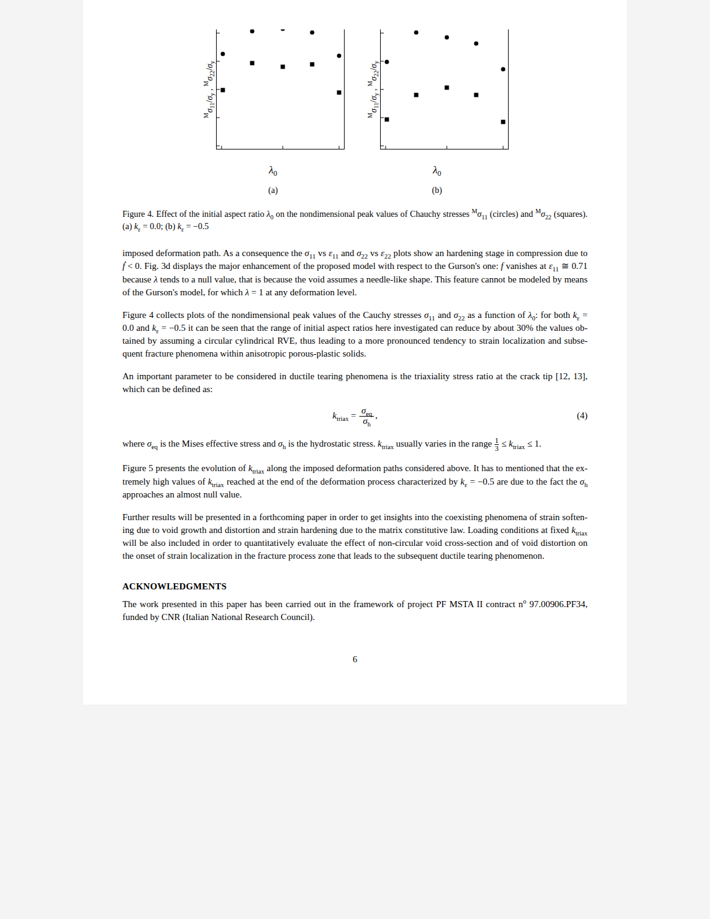Mσ11/σy , Mσ22/σy
2.4 2 1.6 1.2 0.8 0.1 1 10
λ0
(a)
Mσ11/σy , Mσ22/σy
2.4 2 1.6 1.2 0.8 0.1 1 10
λ0
(b)
Figure 4. Effect of the initial aspect ratio λ0 on the nondimensional peak values of Chauchy stresses Mσ11 (circles) and Mσ22 (squares). (a) kε = 0.0; (b) kε = −0.5
imposed deformation path. As a consequence the σ11 vs ε11 and σ22 vs ε22 plots show an hardening stage in compression due to ḟ < 0. Fig. 3d displays the major enhancement of the proposed model with respect to the Gurson's one: f vanishes at ε11 ≅ 0.71 because λ tends to a null value, that is because the void assumes a needle-like shape. This feature cannot be modeled by means of the Gurson's model, for which λ = 1 at any deformation level.
Figure 4 collects plots of the nondimensional peak values of the Cauchy stresses σ11 and σ22 as a function of λ0: for both kε = 0.0 and kε = −0.5 it can be seen that the range of initial aspect ratios here investigated can reduce by about 30% the values obtained by assuming a circular cylindrical RVE, thus leading to a more pronounced tendency to strain localization and subsequent fracture phenomena within anisotropic porous-plastic solids.
An important parameter to be considered in ductile tearing phenomena is the triaxiality stress ratio at the crack tip [12, 13], which can be defined as:
ktriax = σeq σh , (4)
where σeq is the Mises effective stress and σh is the hydrostatic stress. ktriax usually varies in the range 13 ≤ ktriax ≤ 1.
Figure 5 presents the evolution of ktriax along the imposed deformation paths considered above. It has to mentioned that the extremely high values of ktriax reached at the end of the deformation process characterized by kε = −0.5 are due to the fact the σh approaches an almost null value.
Further results will be presented in a forthcoming paper in order to get insights into the coexisting phenomena of strain softening due to void growth and distortion and strain hardening due to the matrix constitutive law. Loading conditions at fixed ktriax will be also included in order to quantitatively evaluate the effect of non-circular void cross-section and of void distortion on the onset of strain localization in the fracture process zone that leads to the subsequent ductile tearing phenomenon.
ACKNOWLEDGMENTS
The work presented in this paper has been carried out in the framework of project PF MSTA II contract no 97.00906.PF34, funded by CNR (Italian National Research Council).
6